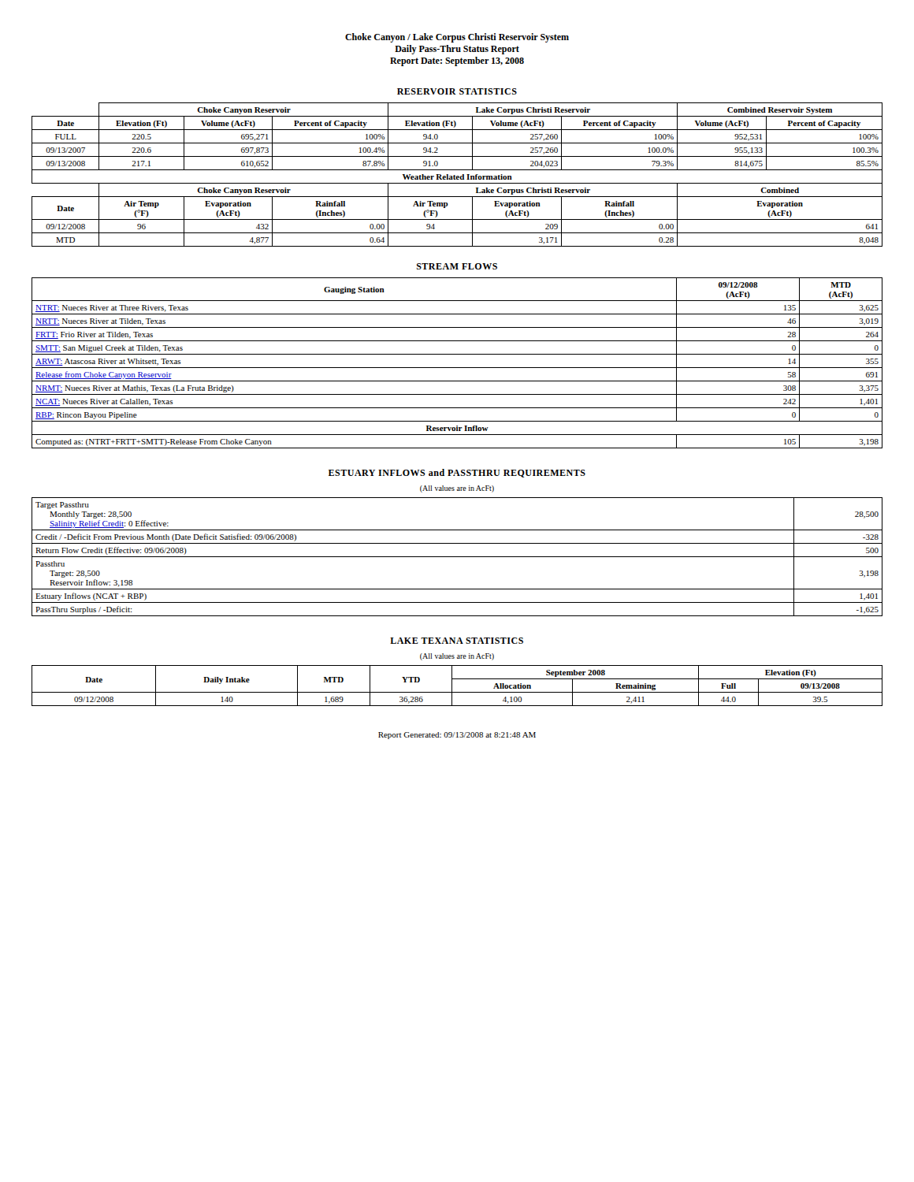Choke Canyon / Lake Corpus Christi Reservoir System
Daily Pass-Thru Status Report
Report Date: September 13, 2008
RESERVOIR STATISTICS
| | Choke Canyon Reservoir | Lake Corpus Christi Reservoir | Combined Reservoir System |
| --- | --- | --- | --- |
| Date | Elevation (Ft) | Volume (AcFt) | Percent of Capacity | Elevation (Ft) | Volume (AcFt) | Percent of Capacity | Volume (AcFt) | Percent of Capacity |
| FULL | 220.5 | 695,271 | 100% | 94.0 | 257,260 | 100% | 952,531 | 100% |
| 09/13/2007 | 220.6 | 697,873 | 100.4% | 94.2 | 257,260 | 100.0% | 955,133 | 100.3% |
| 09/13/2008 | 217.1 | 610,652 | 87.8% | 91.0 | 204,023 | 79.3% | 814,675 | 85.5% |
| Weather Related Information |
| | Choke Canyon Reservoir | Lake Corpus Christi Reservoir | Combined |
| Date | Air Temp (°F) | Evaporation (AcFt) | Rainfall (Inches) | Air Temp (°F) | Evaporation (AcFt) | Rainfall (Inches) | Evaporation (AcFt) |
| 09/12/2008 | 96 | 432 | 0.00 | 94 | 209 | 0.00 | 641 |
| MTD | | 4,877 | 0.64 | | 3,171 | 0.28 | 8,048 |
STREAM FLOWS
| Gauging Station | 09/12/2008 (AcFt) | MTD (AcFt) |
| --- | --- | --- |
| NTRT: Nueces River at Three Rivers, Texas | 135 | 3,625 |
| NRTT: Nueces River at Tilden, Texas | 46 | 3,019 |
| FRTT: Frio River at Tilden, Texas | 28 | 264 |
| SMTT: San Miguel Creek at Tilden, Texas | 0 | 0 |
| ARWT: Atascosa River at Whitsett, Texas | 14 | 355 |
| Release from Choke Canyon Reservoir | 58 | 691 |
| NRMT: Nueces River at Mathis, Texas (La Fruta Bridge) | 308 | 3,375 |
| NCAT: Nueces River at Calallen, Texas | 242 | 1,401 |
| RBP: Rincon Bayou Pipeline | 0 | 0 |
| Reservoir Inflow |
| Computed as: (NTRT+FRTT+SMTT)-Release From Choke Canyon | 105 | 3,198 |
ESTUARY INFLOWS and PASSTHRU REQUIREMENTS
(All values are in AcFt)
| Target Passthru Monthly Target: 28,500 Salinity Relief Credit : 0 Effective: | 28,500 |
| Credit / -Deficit From Previous Month (Date Deficit Satisfied: 09/06/2008) | -328 |
| Return Flow Credit (Effective: 09/06/2008) | 500 |
| Passthru Target: 28,500 Reservoir Inflow: 3,198 | 3,198 |
| Estuary Inflows (NCAT + RBP) | 1,401 |
| PassThru Surplus / -Deficit: | -1,625 |
LAKE TEXANA STATISTICS
(All values are in AcFt)
| Date | Daily Intake | MTD | YTD | September 2008 | Elevation (Ft) |
| --- | --- | --- | --- | --- | --- |
| Allocation | Remaining | Full | 09/13/2008 |
| 09/12/2008 | 140 | 1,689 | 36,286 | 4,100 | 2,411 | 44.0 | 39.5 |
Report Generated: 09/13/2008 at 8:21:48 AM